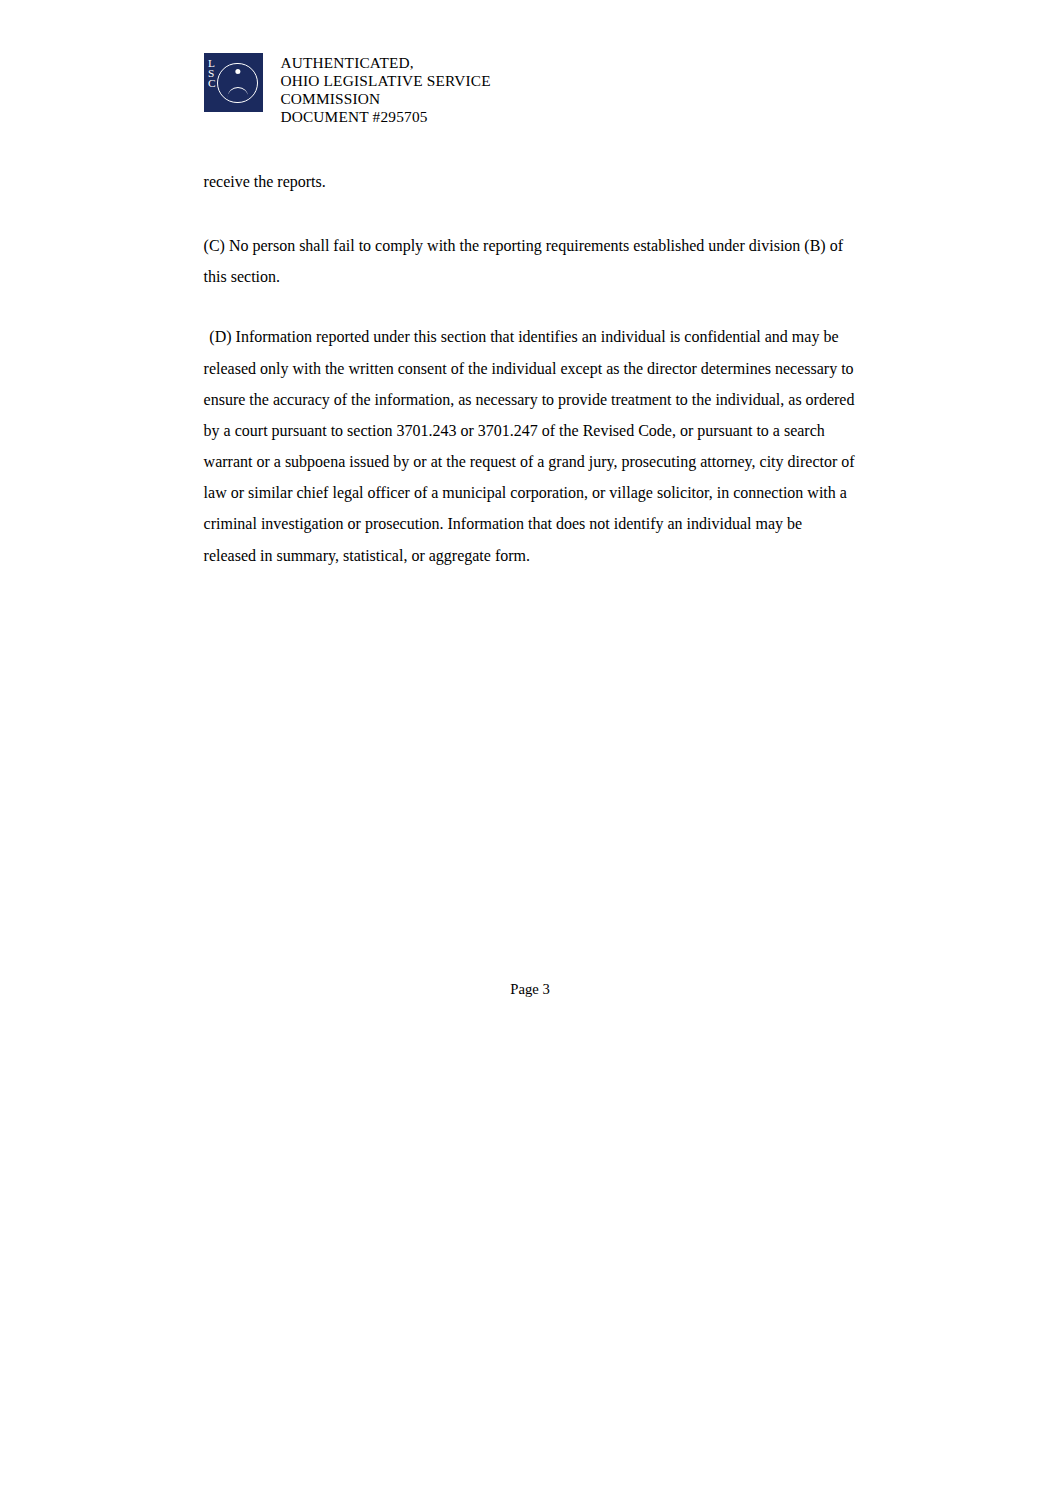L
S
C
AUTHENTICATED,
OHIO LEGISLATIVE SERVICE
COMMISSION
DOCUMENT #295705
receive the reports.
(C) No person shall fail to comply with the reporting requirements established under division (B) of this section.
(D) Information reported under this section that identifies an individual is confidential and may be released only with the written consent of the individual except as the director determines necessary to ensure the accuracy of the information, as necessary to provide treatment to the individual, as ordered by a court pursuant to section 3701.243 or 3701.247 of the Revised Code, or pursuant to a search warrant or a subpoena issued by or at the request of a grand jury, prosecuting attorney, city director of law or similar chief legal officer of a municipal corporation, or village solicitor, in connection with a criminal investigation or prosecution. Information that does not identify an individual may be released in summary, statistical, or aggregate form.
Page 3